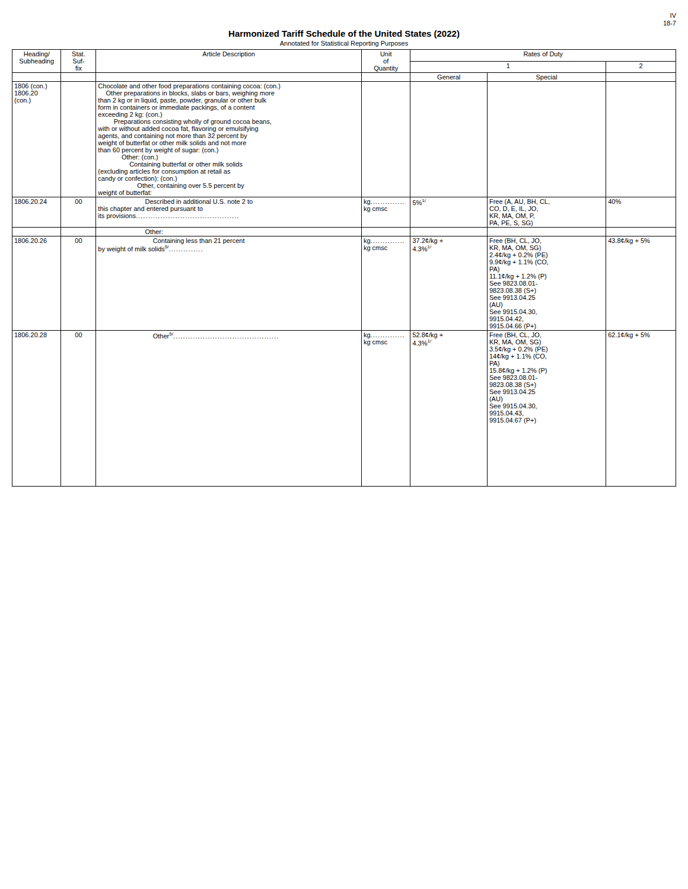IV
18-7
Harmonized Tariff Schedule of the United States (2022)
Annotated for Statistical Reporting Purposes
| Heading/ Subheading | Stat. Suf- fix | Article Description | Unit of Quantity | Rates of Duty |
| --- | --- | --- | --- | --- |
| 1 | 2 |
| | | | | General | Special | |
| 1806 (con.) 1806.20 (con.) | | Chocolate and other food preparations containing cocoa: (con.) Other preparations in blocks, slabs or bars, weighing more than 2 kg or in liquid, paste, powder, granular or other bulk form in containers or immediate packings, of a content exceeding 2 kg: (con.) Preparations consisting wholly of ground cocoa beans, with or without added cocoa fat, flavoring or emulsifying agents, and containing not more than 32 percent by weight of butterfat or other milk solids and not more than 60 percent by weight of sugar: (con.) Other: (con.) Containing butterfat or other milk solids (excluding articles for consumption at retail as candy or confection): (con.) Other, containing over 5.5 percent by weight of butterfat: | | | | |
| 1806.20.24 | 00 | Described in additional U.S. note 2 to this chapter and entered pursuant to its provisions .......................................... | kg .............. kg cmsc | 5% 1/ | Free (A, AU, BH, CL, CO, D, E, IL, JO, KR, MA, OM, P, PA, PE, S, SG) | 40% |
| | | Other: | | | | |
| 1806.20.26 | 00 | Containing less than 21 percent by weight of milk solids 5/ .............. | kg .............. kg cmsc | 37.2¢/kg + 4.3% 1/ | Free (BH, CL, JO, KR, MA, OM, SG) 2.4¢/kg + 0.2% (PE) 9.9¢/kg + 1.1% (CO, PA) 11.1¢/kg + 1.2% (P) See 9823.08.01- 9823.08.38 (S+) See 9913.04.25 (AU) See 9915.04.30, 9915.04.42, 9915.04.66 (P+) | 43.8¢/kg + 5% |
| 1806.20.28 | 00 | Other 5/ ........................................... | kg .............. kg cmsc | 52.8¢/kg + 4.3% 1/ | Free (BH, CL, JO, KR, MA, OM, SG) 3.5¢/kg + 0.2% (PE) 14¢/kg + 1.1% (CO, PA) 15.8¢/kg + 1.2% (P) See 9823.08.01- 9823.08.38 (S+) See 9913.04.25 (AU) See 9915.04.30, 9915.04.43, 9915.04.67 (P+) | 62.1¢/kg + 5% |